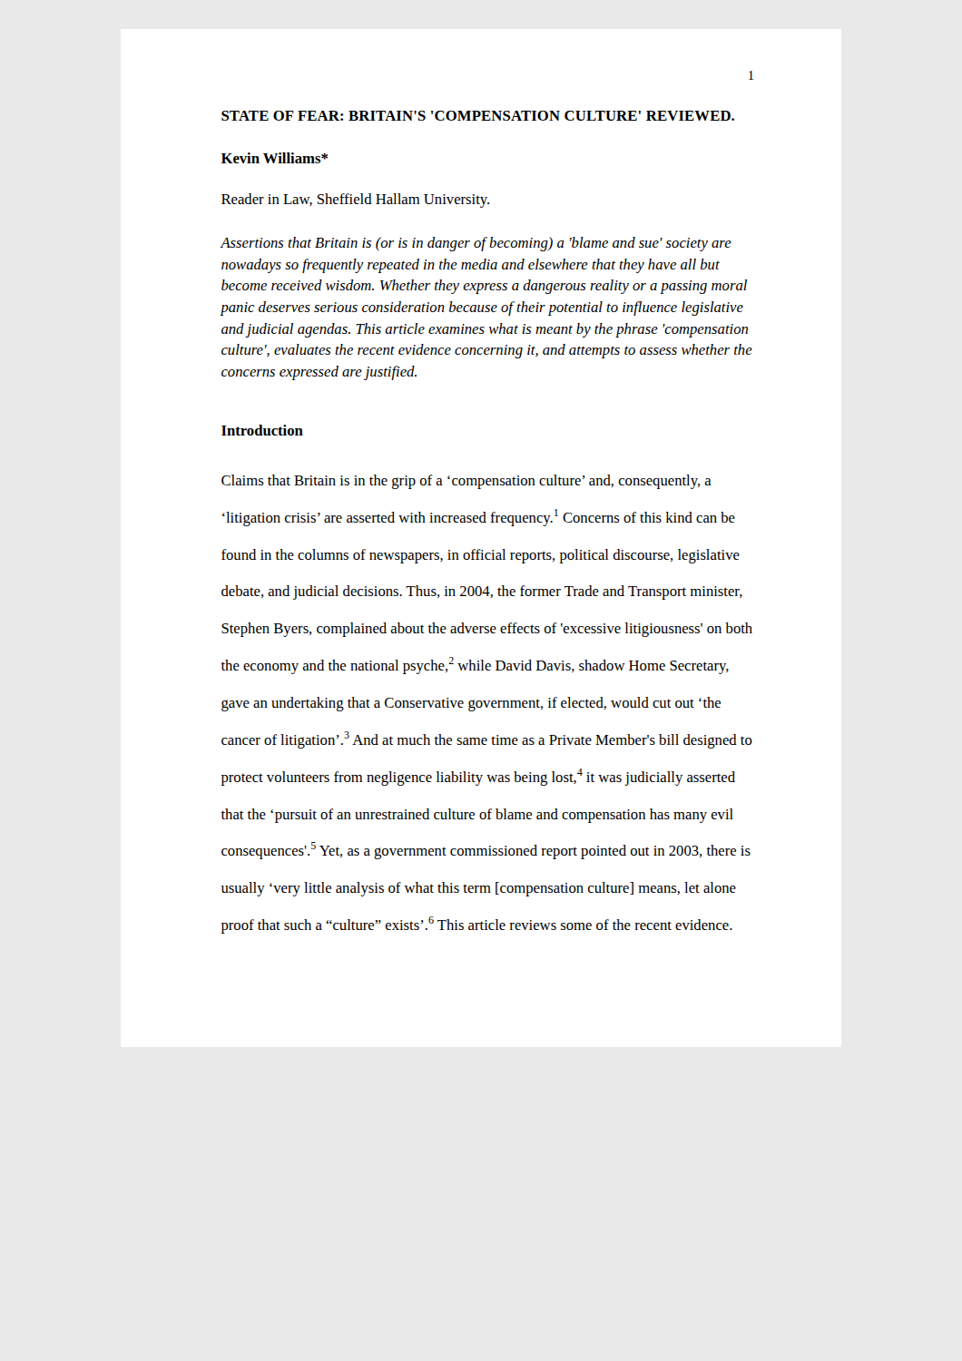1
STATE OF FEAR: BRITAIN'S 'COMPENSATION CULTURE' REVIEWED.
Kevin Williams*
Reader in Law, Sheffield Hallam University.
Assertions that Britain is (or is in danger of becoming) a 'blame and sue' society are nowadays so frequently repeated in the media and elsewhere that they have all but become received wisdom. Whether they express a dangerous reality or a passing moral panic deserves serious consideration because of their potential to influence legislative and judicial agendas. This article examines what is meant by the phrase 'compensation culture', evaluates the recent evidence concerning it, and attempts to assess whether the concerns expressed are justified.
Introduction
Claims that Britain is in the grip of a ‘compensation culture’ and, consequently, a ‘litigation crisis’ are asserted with increased frequency.1 Concerns of this kind can be found in the columns of newspapers, in official reports, political discourse, legislative debate, and judicial decisions. Thus, in 2004, the former Trade and Transport minister, Stephen Byers, complained about the adverse effects of 'excessive litigiousness' on both the economy and the national psyche,2 while David Davis, shadow Home Secretary, gave an undertaking that a Conservative government, if elected, would cut out ‘the cancer of litigation’.3 And at much the same time as a Private Member's bill designed to protect volunteers from negligence liability was being lost,4 it was judicially asserted that the ‘pursuit of an unrestrained culture of blame and compensation has many evil consequences'.5 Yet, as a government commissioned report pointed out in 2003, there is usually ‘very little analysis of what this term [compensation culture] means, let alone proof that such a “culture” exists’.6 This article reviews some of the recent evidence.